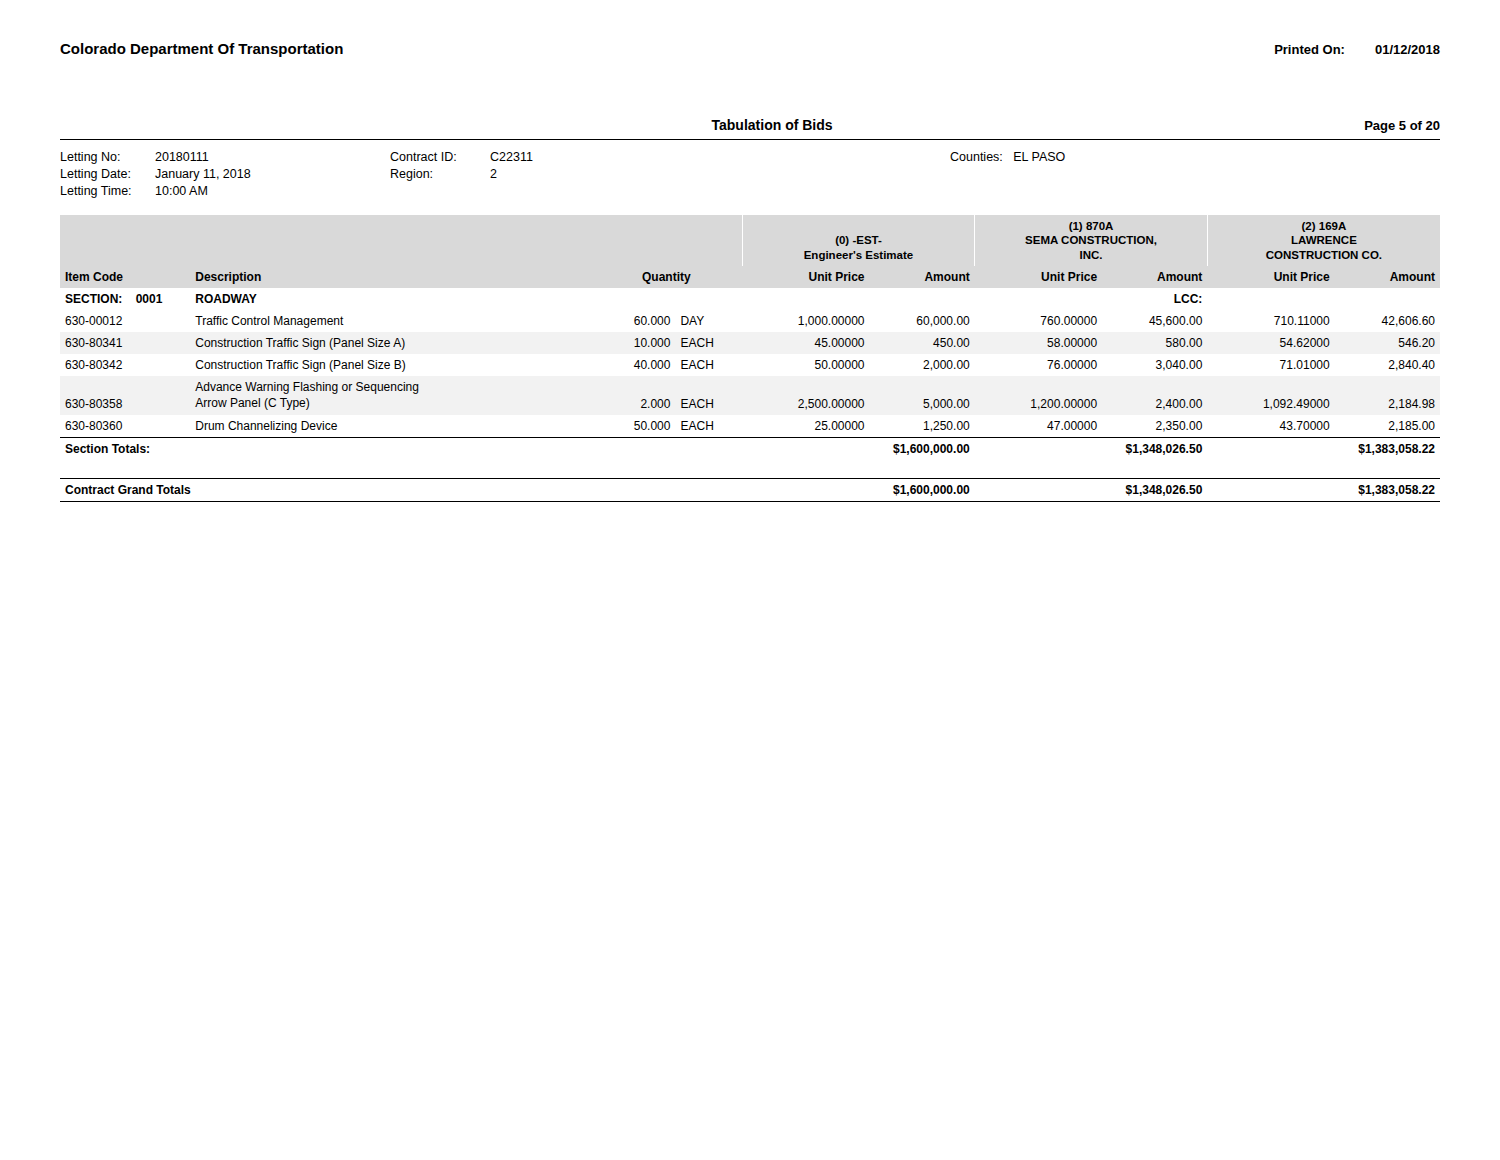Colorado Department Of Transportation
Printed On: 01/12/2018
Tabulation of Bids
Page 5 of 20
Letting No: 20180111
Letting Date: January 11, 2018
Letting Time: 10:00 AM
Contract ID: C22311
Region: 2
Counties: EL PASO
| | (0) -EST- Engineer's Estimate | (1) 870A SEMA CONSTRUCTION, INC. | (2) 169A LAWRENCE CONSTRUCTION CO. |
| Item Code | Description | Quantity | Unit Price | Amount | Unit Price | Amount | Unit Price | Amount |
| SECTION: 0001 | ROADWAY | | | | | | LCC: | | |
| 630-00012 | Traffic Control Management | 60.000 | DAY | 1,000.00000 | 60,000.00 | 760.00000 | 45,600.00 | 710.11000 | 42,606.60 |
| 630-80341 | Construction Traffic Sign (Panel Size A) | 10.000 | EACH | 45.00000 | 450.00 | 58.00000 | 580.00 | 54.62000 | 546.20 |
| 630-80342 | Construction Traffic Sign (Panel Size B) | 40.000 | EACH | 50.00000 | 2,000.00 | 76.00000 | 3,040.00 | 71.01000 | 2,840.40 |
| 630-80358 | Advance Warning Flashing or Sequencing Arrow Panel (C Type) | 2.000 | EACH | 2,500.00000 | 5,000.00 | 1,200.00000 | 2,400.00 | 1,092.49000 | 2,184.98 |
| 630-80360 | Drum Channelizing Device | 50.000 | EACH | 25.00000 | 1,250.00 | 47.00000 | 2,350.00 | 43.70000 | 2,185.00 |
| Section Totals: | | | | $1,600,000.00 | | $1,348,026.50 | | $1,383,058.22 |
| Contract Grand Totals | | | | $1,600,000.00 | | $1,348,026.50 | | $1,383,058.22 |